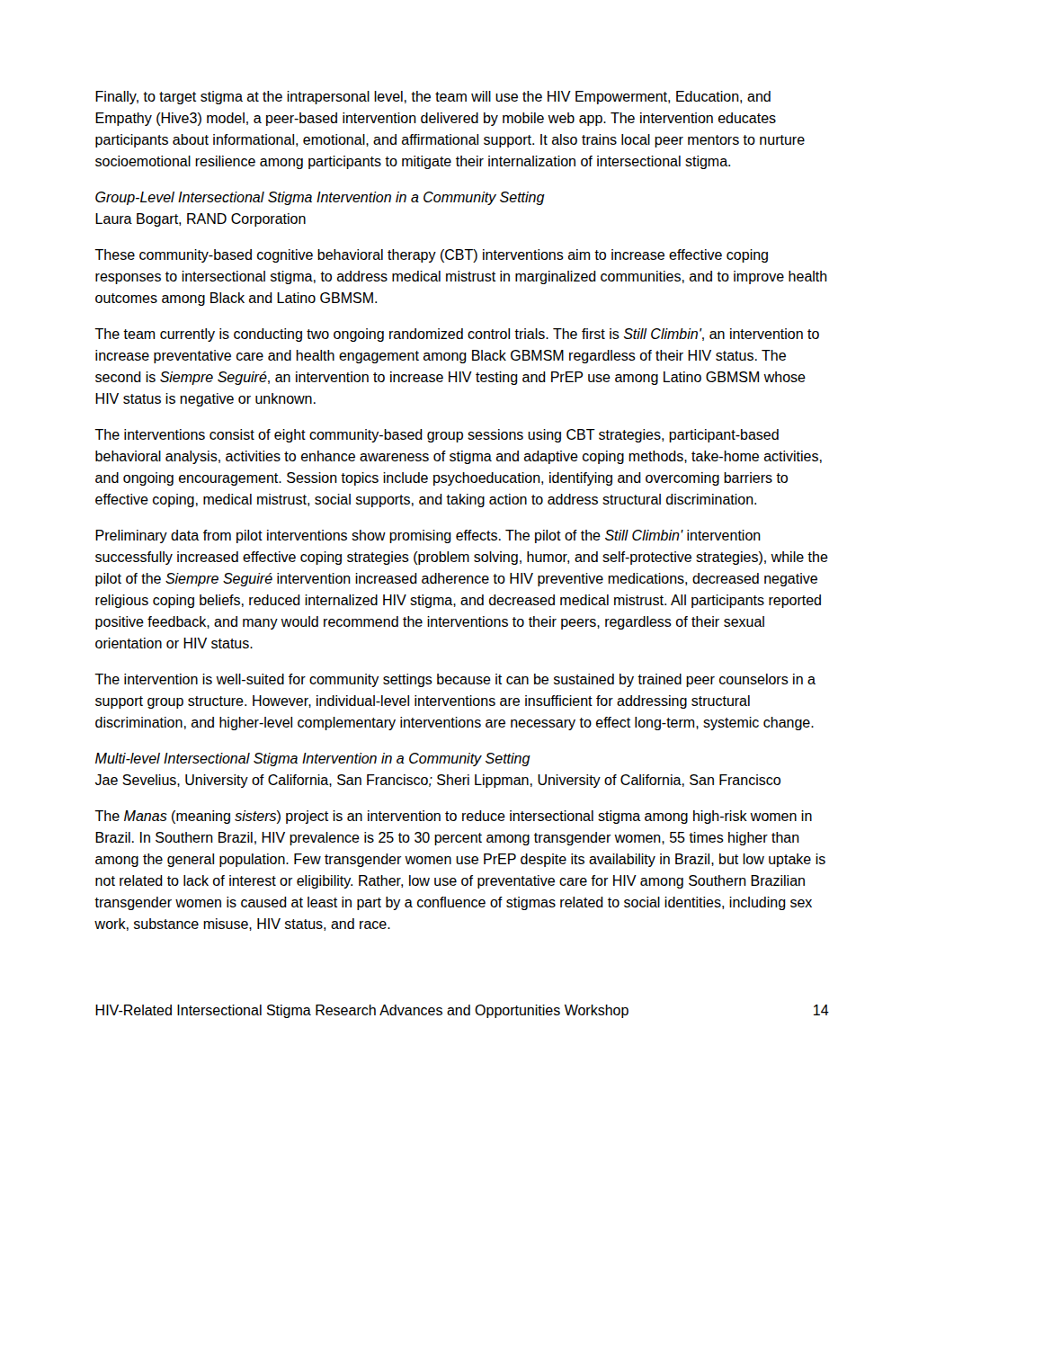Finally, to target stigma at the intrapersonal level, the team will use the HIV Empowerment, Education, and Empathy (Hive3) model, a peer-based intervention delivered by mobile web app. The intervention educates participants about informational, emotional, and affirmational support. It also trains local peer mentors to nurture socioemotional resilience among participants to mitigate their internalization of intersectional stigma.
Group-Level Intersectional Stigma Intervention in a Community Setting
Laura Bogart, RAND Corporation
These community-based cognitive behavioral therapy (CBT) interventions aim to increase effective coping responses to intersectional stigma, to address medical mistrust in marginalized communities, and to improve health outcomes among Black and Latino GBMSM.
The team currently is conducting two ongoing randomized control trials. The first is Still Climbin', an intervention to increase preventative care and health engagement among Black GBMSM regardless of their HIV status. The second is Siempre Seguiré, an intervention to increase HIV testing and PrEP use among Latino GBMSM whose HIV status is negative or unknown.
The interventions consist of eight community-based group sessions using CBT strategies, participant-based behavioral analysis, activities to enhance awareness of stigma and adaptive coping methods, take-home activities, and ongoing encouragement. Session topics include psychoeducation, identifying and overcoming barriers to effective coping, medical mistrust, social supports, and taking action to address structural discrimination.
Preliminary data from pilot interventions show promising effects. The pilot of the Still Climbin' intervention successfully increased effective coping strategies (problem solving, humor, and self-protective strategies), while the pilot of the Siempre Seguiré intervention increased adherence to HIV preventive medications, decreased negative religious coping beliefs, reduced internalized HIV stigma, and decreased medical mistrust. All participants reported positive feedback, and many would recommend the interventions to their peers, regardless of their sexual orientation or HIV status.
The intervention is well-suited for community settings because it can be sustained by trained peer counselors in a support group structure. However, individual-level interventions are insufficient for addressing structural discrimination, and higher-level complementary interventions are necessary to effect long-term, systemic change.
Multi-level Intersectional Stigma Intervention in a Community Setting
Jae Sevelius, University of California, San Francisco; Sheri Lippman, University of California, San Francisco
The Manas (meaning sisters) project is an intervention to reduce intersectional stigma among high-risk women in Brazil. In Southern Brazil, HIV prevalence is 25 to 30 percent among transgender women, 55 times higher than among the general population. Few transgender women use PrEP despite its availability in Brazil, but low uptake is not related to lack of interest or eligibility. Rather, low use of preventative care for HIV among Southern Brazilian transgender women is caused at least in part by a confluence of stigmas related to social identities, including sex work, substance misuse, HIV status, and race.
HIV-Related Intersectional Stigma Research Advances and Opportunities Workshop 14